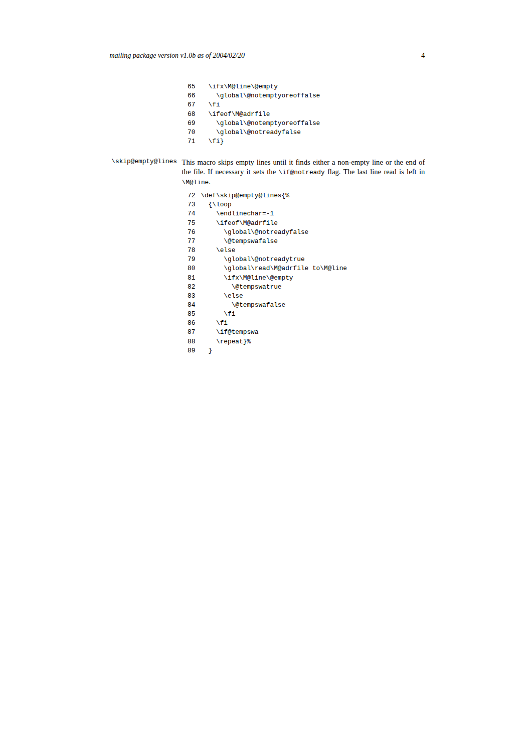mailing package version v1.0b as of 2004/02/20 4
65 \ifx\M@line\@empty 66 \global\@notemptyoreoffalse 67 \fi 68 \ifeof\M@adrfile 69 \global\@notemptyoreoffalse 70 \global\@notreadyfalse 71 \fi}
\skip@empty@lines
This macro skips empty lines until it finds either a non-empty line or the end of the file. If necessary it sets the \if@notready flag. The last line read is left in \M@line.
72\def\skip@empty@lines{% 73 {\loop 74 \endlinechar=-1 75 \ifeof\M@adrfile 76 \global\@notreadyfalse 77 \@tempswafalse 78 \else 79 \global\@notreadytrue 80 \global\read\M@adrfile to\M@line 81 \ifx\M@line\@empty 82 \@tempswatrue 83 \else 84 \@tempswafalse 85 \fi 86 \fi 87 \if@tempswa 88 \repeat}% 89 }